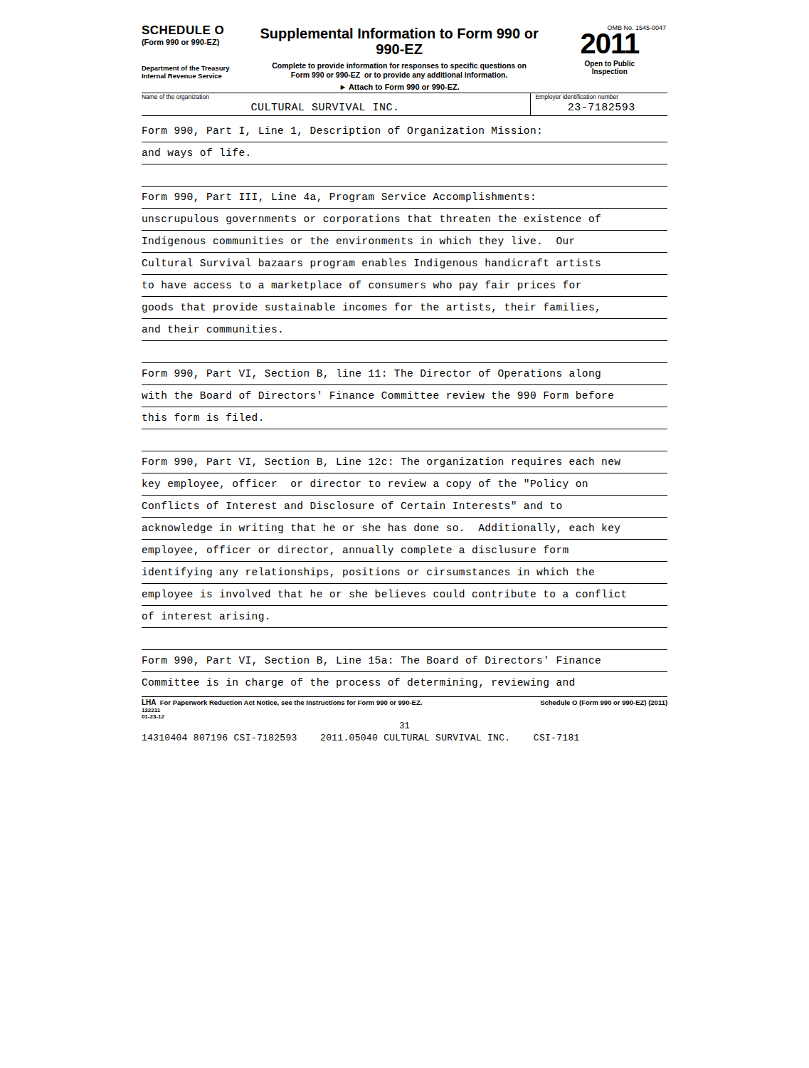SCHEDULE O
(Form 990 or 990-EZ)
Department of the Treasury
Internal Revenue Service
Supplemental Information to Form 990 or 990-EZ
Complete to provide information for responses to specific questions on
Form 990 or 990-EZ or to provide any additional information.
► Attach to Form 990 or 990-EZ.
OMB No. 1545-0047
2011
Open to Public
Inspection
Name of the organization
CULTURAL SURVIVAL INC.
Employer identification number
23-7182593
Form 990, Part I, Line 1, Description of Organization Mission:
and ways of life.
Form 990, Part III, Line 4a, Program Service Accomplishments:
unscrupulous governments or corporations that threaten the existence of
Indigenous communities or the environments in which they live. Our
Cultural Survival bazaars program enables Indigenous handicraft artists
to have access to a marketplace of consumers who pay fair prices for
goods that provide sustainable incomes for the artists, their families,
and their communities.
Form 990, Part VI, Section B, line 11: The Director of Operations along
with the Board of Directors' Finance Committee review the 990 Form before
this form is filed.
Form 990, Part VI, Section B, Line 12c: The organization requires each new
key employee, officer or director to review a copy of the "Policy on
Conflicts of Interest and Disclosure of Certain Interests" and to
acknowledge in writing that he or she has done so. Additionally, each key
employee, officer or director, annually complete a disclusure form
identifying any relationships, positions or cirsumstances in which the
employee is involved that he or she believes could contribute to a conflict
of interest arising.
Form 990, Part VI, Section B, Line 15a: The Board of Directors' Finance
Committee is in charge of the process of determining, reviewing and
LHA For Paperwork Reduction Act Notice, see the Instructions for Form 990 or 990-EZ.
132211
01-23-12
Schedule O (Form 990 or 990-EZ) (2011)
31
14310404 807196 CSI-7182593 2011.05040 CULTURAL SURVIVAL INC. CSI-7181